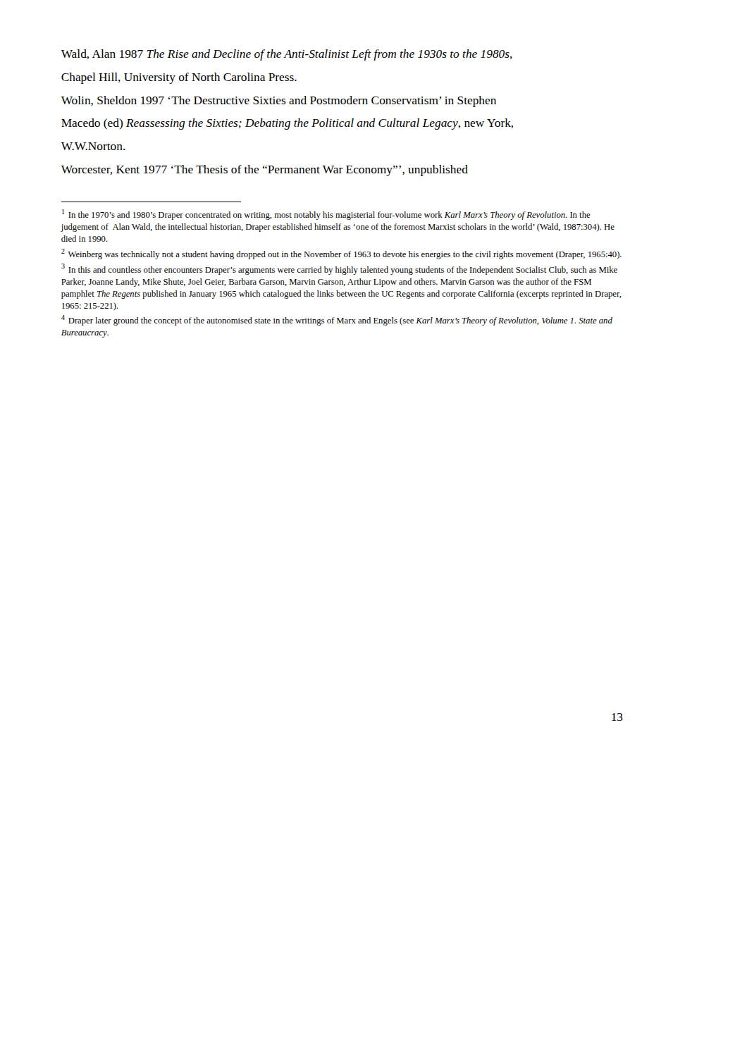Wald, Alan 1987 The Rise and Decline of the Anti-Stalinist Left from the 1930s to the 1980s,
Chapel Hill, University of North Carolina Press.
Wolin, Sheldon 1997 ‘The Destructive Sixties and Postmodern Conservatism’ in Stephen
Macedo (ed) Reassessing the Sixties; Debating the Political and Cultural Legacy, new York,
W.W.Norton.
Worcester, Kent 1977 ‘The Thesis of the “Permanent War Economy”’, unpublished
1 In the 1970’s and 1980’s Draper concentrated on writing, most notably his magisterial four-volume work Karl Marx’s Theory of Revolution. In the judgement of Alan Wald, the intellectual historian, Draper established himself as ‘one of the foremost Marxist scholars in the world’ (Wald, 1987:304). He died in 1990.
2 Weinberg was technically not a student having dropped out in the November of 1963 to devote his energies to the civil rights movement (Draper, 1965:40).
3 In this and countless other encounters Draper’s arguments were carried by highly talented young students of the Independent Socialist Club, such as Mike Parker, Joanne Landy, Mike Shute, Joel Geier, Barbara Garson, Marvin Garson, Arthur Lipow and others. Marvin Garson was the author of the FSM pamphlet The Regents published in January 1965 which catalogued the links between the UC Regents and corporate California (excerpts reprinted in Draper, 1965: 215-221).
4 Draper later ground the concept of the autonomised state in the writings of Marx and Engels (see Karl Marx’s Theory of Revolution, Volume 1. State and Bureaucracy.
13